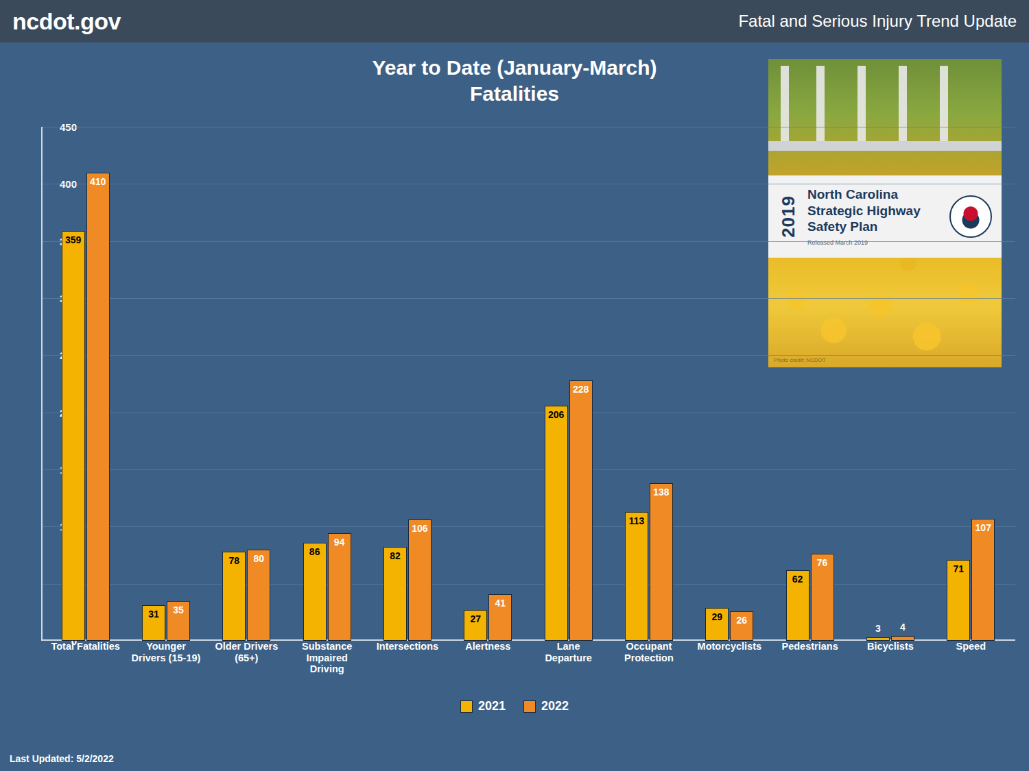ncdot.gov
Fatal and Serious Injury Trend Update
Year to Date (January-March)
Fatalities
2019
North Carolina
Strategic Highway
Safety Plan
Released March 2019
Photo credit: NCDOT
450
400
350
300
250
200
150
100
50
0
359
410
31
35
78
80
86
94
82
106
27
41
206
228
113
138
29
26
62
76
3
4
71
107
Total Fatalities
Younger
Drivers (15-19)
Older Drivers
(65+)
Substance
Impaired
Driving
Intersections
Alertness
Lane
Departure
Occupant
Protection
Motorcyclists
Pedestrians
Bicyclists
Speed
2021 2022
Last Updated: 5/2/2022